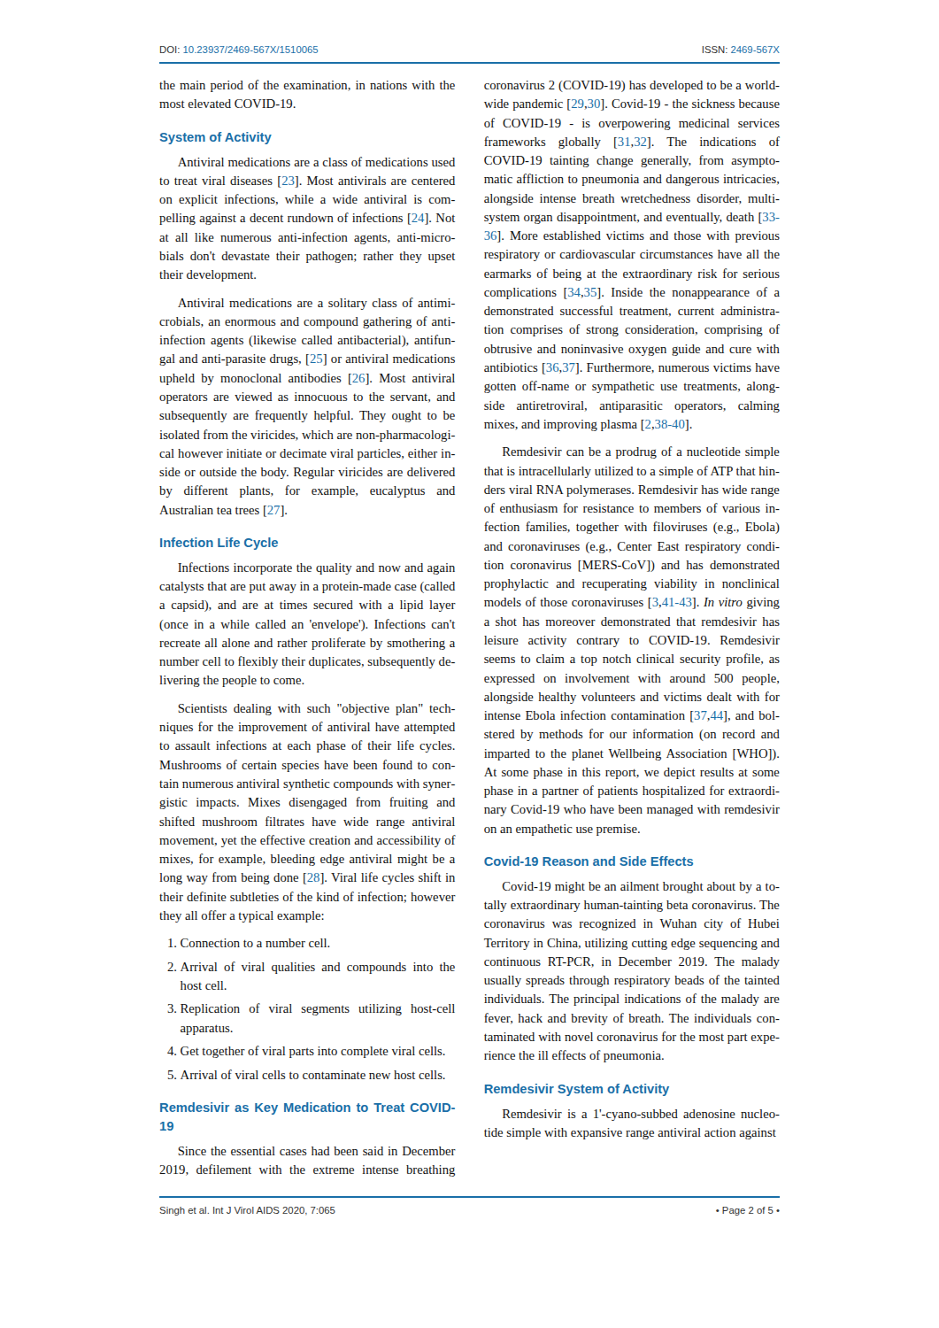DOI: 10.23937/2469-567X/1510065
ISSN: 2469-567X
the main period of the examination, in nations with the most elevated COVID-19.
System of Activity
Antiviral medications are a class of medications used to treat viral diseases [23]. Most antivirals are centered on explicit infections, while a wide antiviral is compelling against a decent rundown of infections [24]. Not at all like numerous anti-infection agents, anti-microbials don't devastate their pathogen; rather they upset their development.
Antiviral medications are a solitary class of antimicrobials, an enormous and compound gathering of anti-infection agents (likewise called antibacterial), antifungal and anti-parasite drugs, [25] or antiviral medications upheld by monoclonal antibodies [26]. Most antiviral operators are viewed as innocuous to the servant, and subsequently are frequently helpful. They ought to be isolated from the viricides, which are non-pharmacological however initiate or decimate viral particles, either inside or outside the body. Regular viricides are delivered by different plants, for example, eucalyptus and Australian tea trees [27].
Infection Life Cycle
Infections incorporate the quality and now and again catalysts that are put away in a protein-made case (called a capsid), and are at times secured with a lipid layer (once in a while called an 'envelope'). Infections can't recreate all alone and rather proliferate by smothering a number cell to flexibly their duplicates, subsequently delivering the people to come.
Scientists dealing with such "objective plan" techniques for the improvement of antiviral have attempted to assault infections at each phase of their life cycles. Mushrooms of certain species have been found to contain numerous antiviral synthetic compounds with synergistic impacts. Mixes disengaged from fruiting and shifted mushroom filtrates have wide range antiviral movement, yet the effective creation and accessibility of mixes, for example, bleeding edge antiviral might be a long way from being done [28]. Viral life cycles shift in their definite subtleties of the kind of infection; however they all offer a typical example:
Connection to a number cell.
Arrival of viral qualities and compounds into the host cell.
Replication of viral segments utilizing host-cell apparatus.
Get together of viral parts into complete viral cells.
Arrival of viral cells to contaminate new host cells.
Remdesivir as Key Medication to Treat COVID-19
Since the essential cases had been said in December 2019, defilement with the extreme intense breathing coronavirus 2 (COVID-19) has developed to be a worldwide pandemic [29,30]. Covid-19 - the sickness because of COVID-19 - is overpowering medicinal services frameworks globally [31,32]. The indications of COVID-19 tainting change generally, from asymptomatic affliction to pneumonia and dangerous intricacies, alongside intense breath wretchedness disorder, multisystem organ disappointment, and eventually, death [33-36]. More established victims and those with previous respiratory or cardiovascular circumstances have all the earmarks of being at the extraordinary risk for serious complications [34,35]. Inside the nonappearance of a demonstrated successful treatment, current administration comprises of strong consideration, comprising of obtrusive and noninvasive oxygen guide and cure with antibiotics [36,37]. Furthermore, numerous victims have gotten off-name or sympathetic use treatments, alongside antiretroviral, antiparasitic operators, calming mixes, and improving plasma [2,38-40].
Remdesivir can be a prodrug of a nucleotide simple that is intracellularly utilized to a simple of ATP that hinders viral RNA polymerases. Remdesivir has wide range of enthusiasm for resistance to members of various infection families, together with filoviruses (e.g., Ebola) and coronaviruses (e.g., Center East respiratory condition coronavirus [MERS-CoV]) and has demonstrated prophylactic and recuperating viability in nonclinical models of those coronaviruses [3,41-43]. In vitro giving a shot has moreover demonstrated that remdesivir has leisure activity contrary to COVID-19. Remdesivir seems to claim a top notch clinical security profile, as expressed on involvement with around 500 people, alongside healthy volunteers and victims dealt with for intense Ebola infection contamination [37,44], and bolstered by methods for our information (on record and imparted to the planet Wellbeing Association [WHO]). At some phase in this report, we depict results at some phase in a partner of patients hospitalized for extraordinary Covid-19 who have been managed with remdesivir on an empathetic use premise.
Covid-19 Reason and Side Effects
Covid-19 might be an ailment brought about by a totally extraordinary human-tainting beta coronavirus. The coronavirus was recognized in Wuhan city of Hubei Territory in China, utilizing cutting edge sequencing and continuous RT-PCR, in December 2019. The malady usually spreads through respiratory beads of the tainted individuals. The principal indications of the malady are fever, hack and brevity of breath. The individuals contaminated with novel coronavirus for the most part experience the ill effects of pneumonia.
Remdesivir System of Activity
Remdesivir is a 1'-cyano-subbed adenosine nucleotide simple with expansive range antiviral action against
Singh et al. Int J Virol AIDS 2020, 7:065
• Page 2 of 5 •